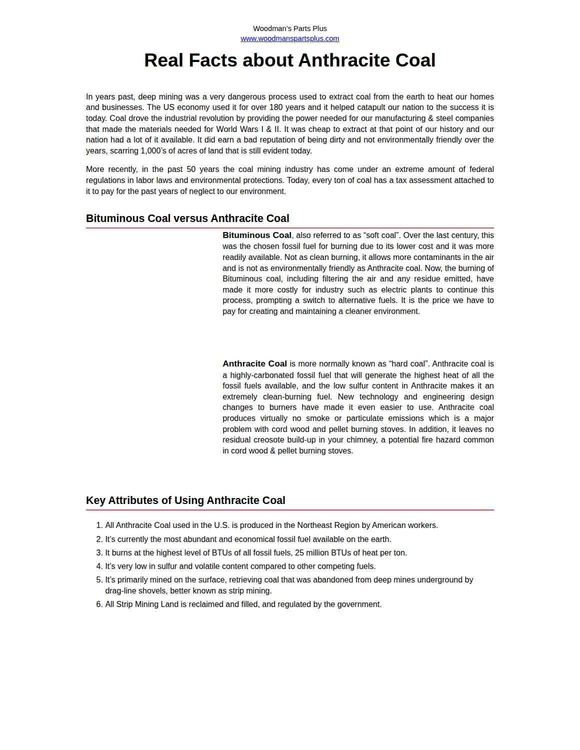Woodman’s Parts Plus
www.woodmanspartsplus.com
Real Facts about Anthracite Coal
In years past, deep mining was a very dangerous process used to extract coal from the earth to heat our homes and businesses. The US economy used it for over 180 years and it helped catapult our nation to the success it is today. Coal drove the industrial revolution by providing the power needed for our manufacturing & steel companies that made the materials needed for World Wars I & II. It was cheap to extract at that point of our history and our nation had a lot of it available. It did earn a bad reputation of being dirty and not environmentally friendly over the years, scarring 1,000’s of acres of land that is still evident today.
More recently, in the past 50 years the coal mining industry has come under an extreme amount of federal regulations in labor laws and environmental protections. Today, every ton of coal has a tax assessment attached to it to pay for the past years of neglect to our environment.
Bituminous Coal versus Anthracite Coal
Bituminous Coal, also referred to as “soft coal”. Over the last century, this was the chosen fossil fuel for burning due to its lower cost and it was more readily available. Not as clean burning, it allows more contaminants in the air and is not as environmentally friendly as Anthracite coal. Now, the burning of Bituminous coal, including filtering the air and any residue emitted, have made it more costly for industry such as electric plants to continue this process, prompting a switch to alternative fuels. It is the price we have to pay for creating and maintaining a cleaner environment.
Anthracite Coal is more normally known as “hard coal”. Anthracite coal is a highly-carbonated fossil fuel that will generate the highest heat of all the fossil fuels available, and the low sulfur content in Anthracite makes it an extremely clean-burning fuel. New technology and engineering design changes to burners have made it even easier to use. Anthracite coal produces virtually no smoke or particulate emissions which is a major problem with cord wood and pellet burning stoves. In addition, it leaves no residual creosote build-up in your chimney, a potential fire hazard common in cord wood & pellet burning stoves.
Key Attributes of Using Anthracite Coal
All Anthracite Coal used in the U.S. is produced in the Northeast Region by American workers.
It’s currently the most abundant and economical fossil fuel available on the earth.
It burns at the highest level of BTUs of all fossil fuels, 25 million BTUs of heat per ton.
It’s very low in sulfur and volatile content compared to other competing fuels.
It’s primarily mined on the surface, retrieving coal that was abandoned from deep mines underground by drag-line shovels, better known as strip mining.
All Strip Mining Land is reclaimed and filled, and regulated by the government.